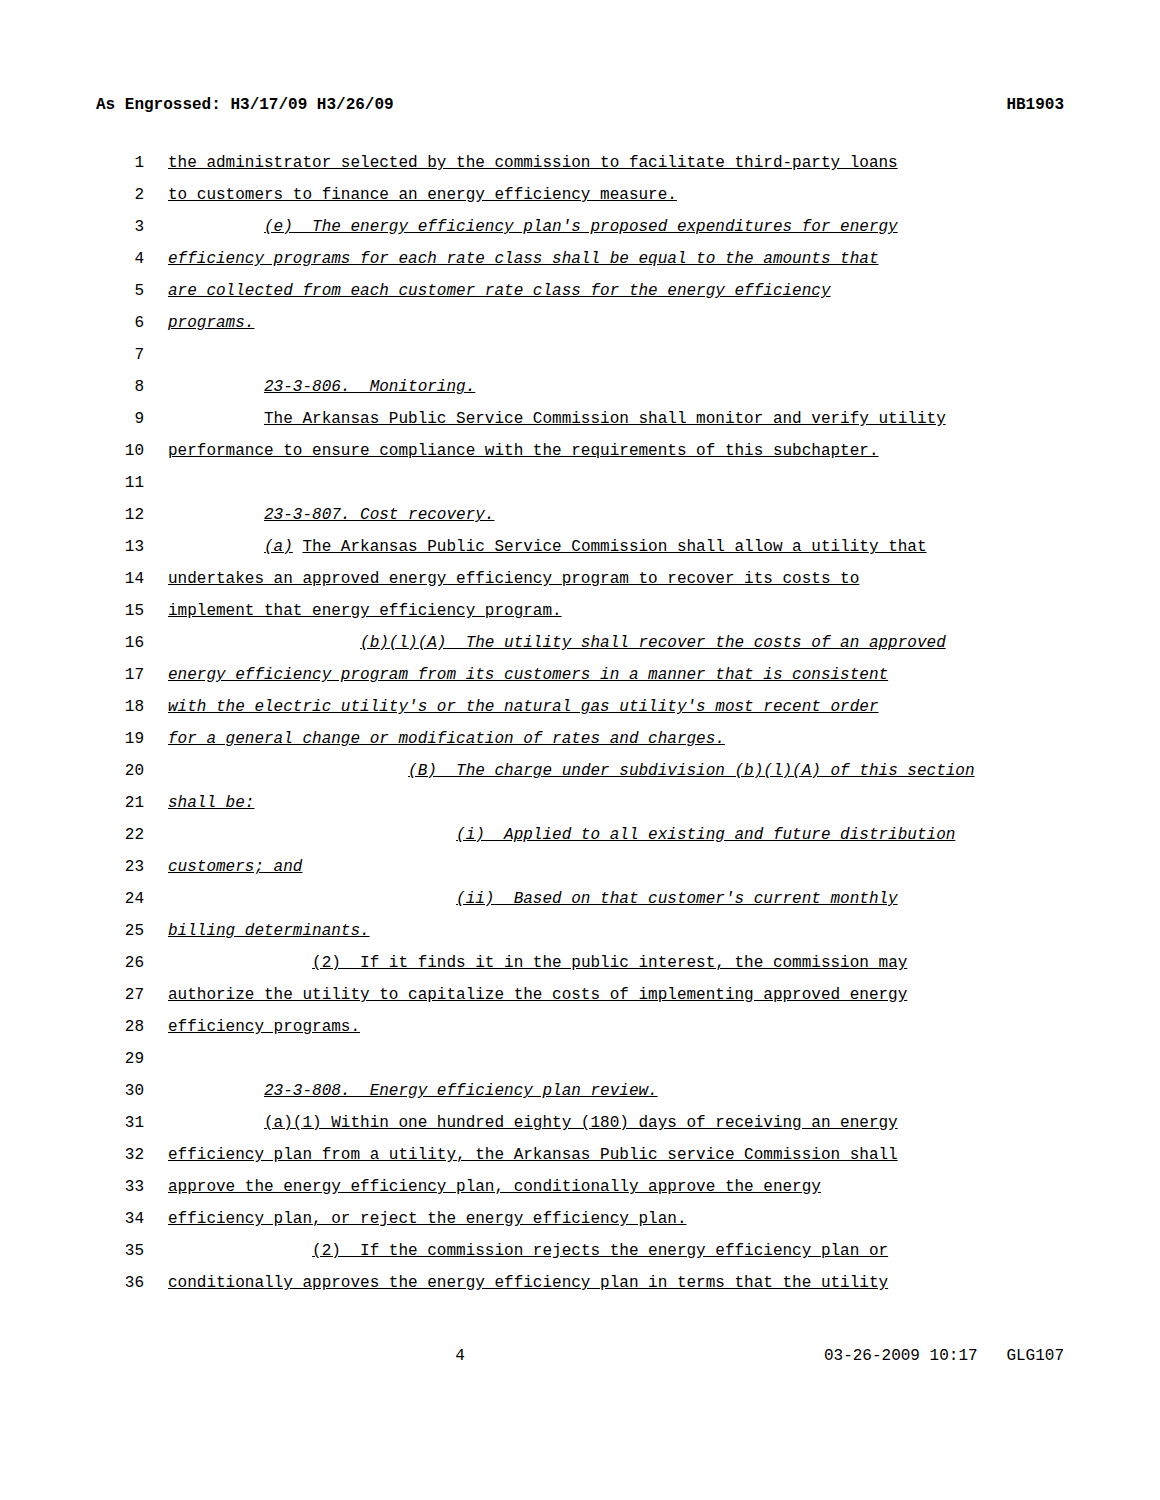As Engrossed: H3/17/09 H3/26/09 HB1903
1 the administrator selected by the commission to facilitate third-party loans
2 to customers to finance an energy efficiency measure.
3 (e) The energy efficiency plan's proposed expenditures for energy
4 efficiency programs for each rate class shall be equal to the amounts that
5 are collected from each customer rate class for the energy efficiency
6 programs.
7
8 23-3-806. Monitoring.
9 The Arkansas Public Service Commission shall monitor and verify utility
10 performance to ensure compliance with the requirements of this subchapter.
11
12 23-3-807. Cost recovery.
13 (a) The Arkansas Public Service Commission shall allow a utility that
14 undertakes an approved energy efficiency program to recover its costs to
15 implement that energy efficiency program.
16 (b)(l)(A) The utility shall recover the costs of an approved
17 energy efficiency program from its customers in a manner that is consistent
18 with the electric utility's or the natural gas utility's most recent order
19 for a general change or modification of rates and charges.
20 (B) The charge under subdivision (b)(l)(A) of this section
21 shall be:
22 (i) Applied to all existing and future distribution
23 customers; and
24 (ii) Based on that customer's current monthly
25 billing determinants.
26 (2) If it finds it in the public interest, the commission may
27 authorize the utility to capitalize the costs of implementing approved energy
28 efficiency programs.
29
30 23-3-808. Energy efficiency plan review.
31 (a)(1) Within one hundred eighty (180) days of receiving an energy
32 efficiency plan from a utility, the Arkansas Public service Commission shall
33 approve the energy efficiency plan, conditionally approve the energy
34 efficiency plan, or reject the energy efficiency plan.
35 (2) If the commission rejects the energy efficiency plan or
36 conditionally approves the energy efficiency plan in terms that the utility
4 03-26-2009 10:17 GLG107